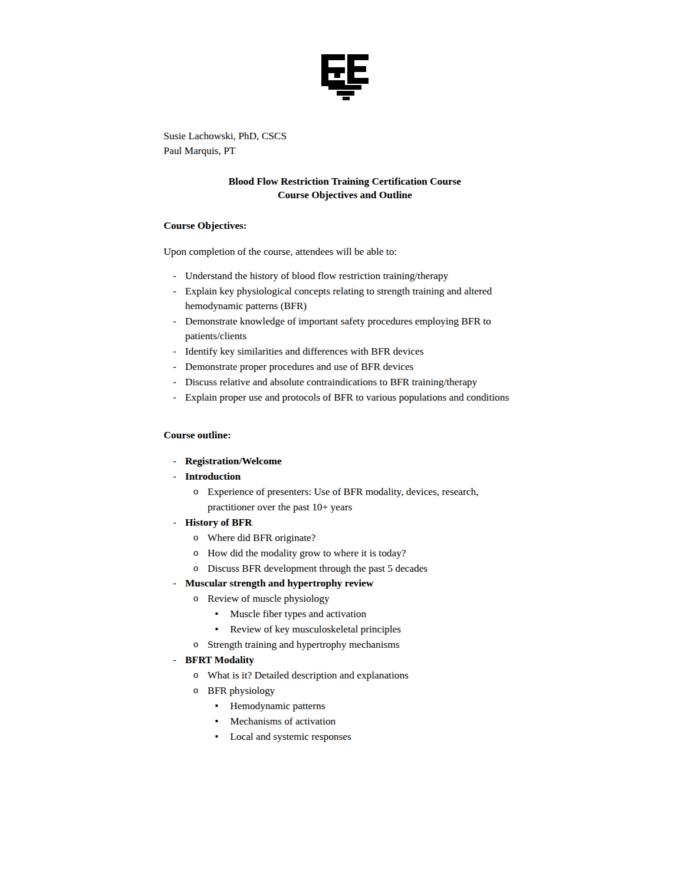Susie Lachowski, PhD, CSCS
Paul Marquis, PT
Blood Flow Restriction Training Certification Course Course Objectives and Outline
Course Objectives:
Upon completion of the course, attendees will be able to:
Understand the history of blood flow restriction training/therapy
Explain key physiological concepts relating to strength training and altered hemodynamic patterns (BFR)
Demonstrate knowledge of important safety procedures employing BFR to patients/clients
Identify key similarities and differences with BFR devices
Demonstrate proper procedures and use of BFR devices
Discuss relative and absolute contraindications to BFR training/therapy
Explain proper use and protocols of BFR to various populations and conditions
Course outline:
Registration/Welcome
Introduction
Experience of presenters: Use of BFR modality, devices, research, practitioner over the past 10+ years
History of BFR
Where did BFR originate?
How did the modality grow to where it is today?
Discuss BFR development through the past 5 decades
Muscular strength and hypertrophy review
Review of muscle physiology
Muscle fiber types and activation
Review of key musculoskeletal principles
Strength training and hypertrophy mechanisms
BFRT Modality
What is it? Detailed description and explanations
BFR physiology
Hemodynamic patterns
Mechanisms of activation
Local and systemic responses